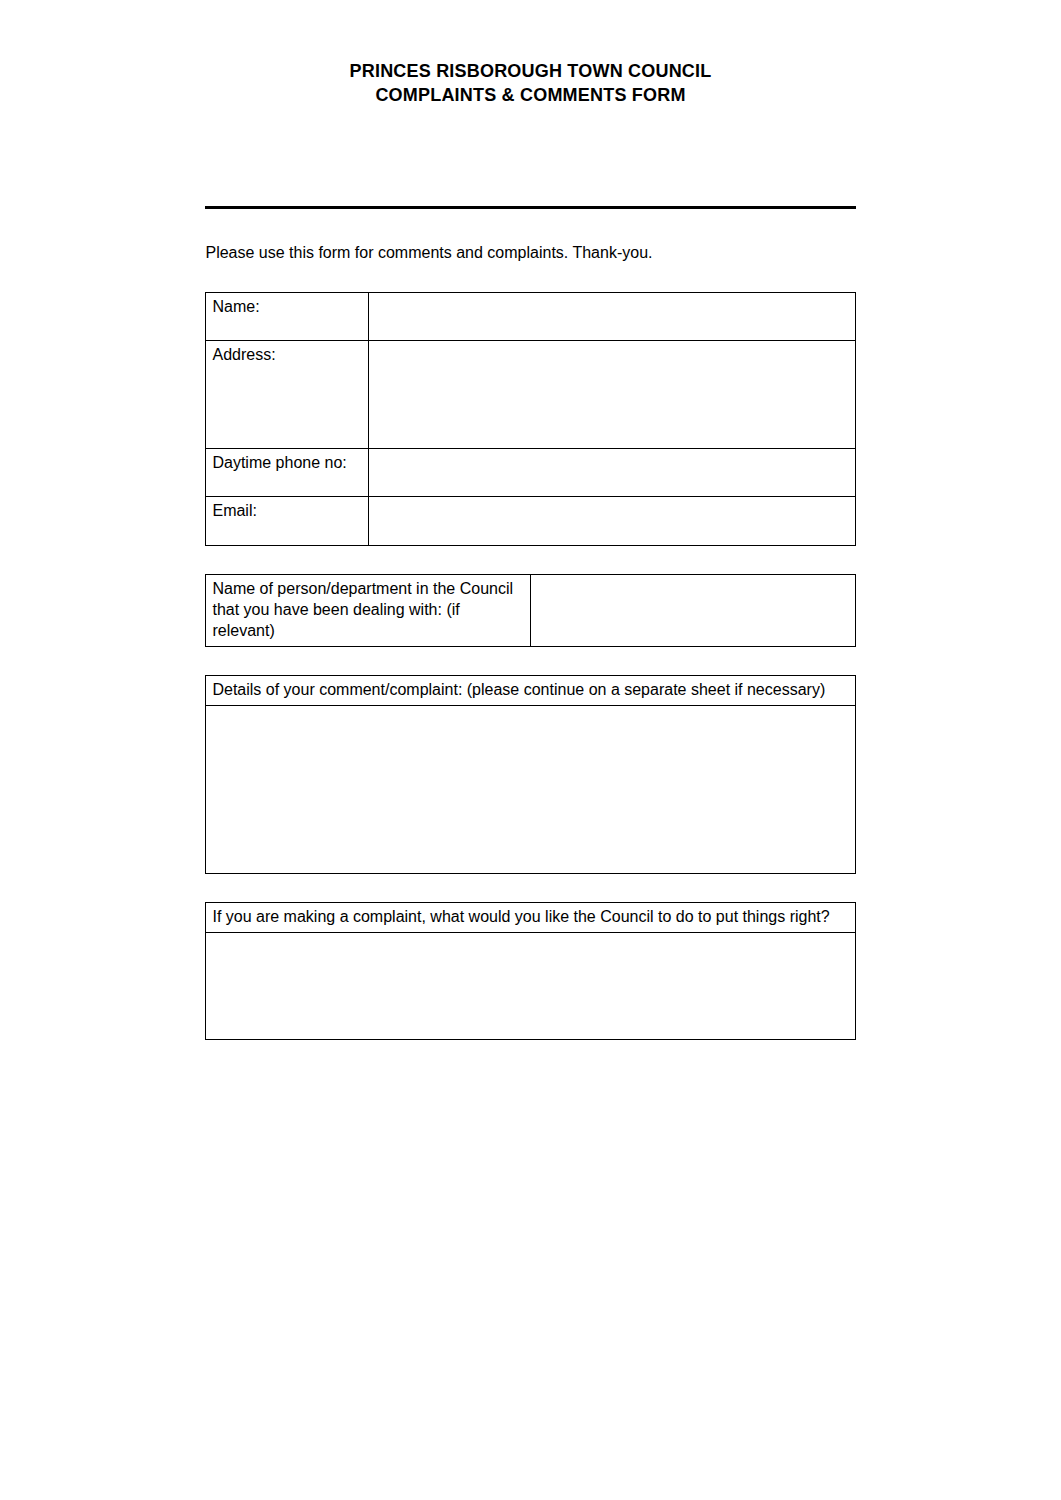PRINCES RISBOROUGH TOWN COUNCIL COMPLAINTS & COMMENTS FORM
Please use this form for comments and complaints. Thank-you.
| Name: | |
| Address: | |
| Daytime phone no: | |
| Email: | |
| Name of person/department in the Council that you have been dealing with: (if relevant) | |
| Details of your comment/complaint: (please continue on a separate sheet if necessary) |
| If you are making a complaint, what would you like the Council to do to put things right? |